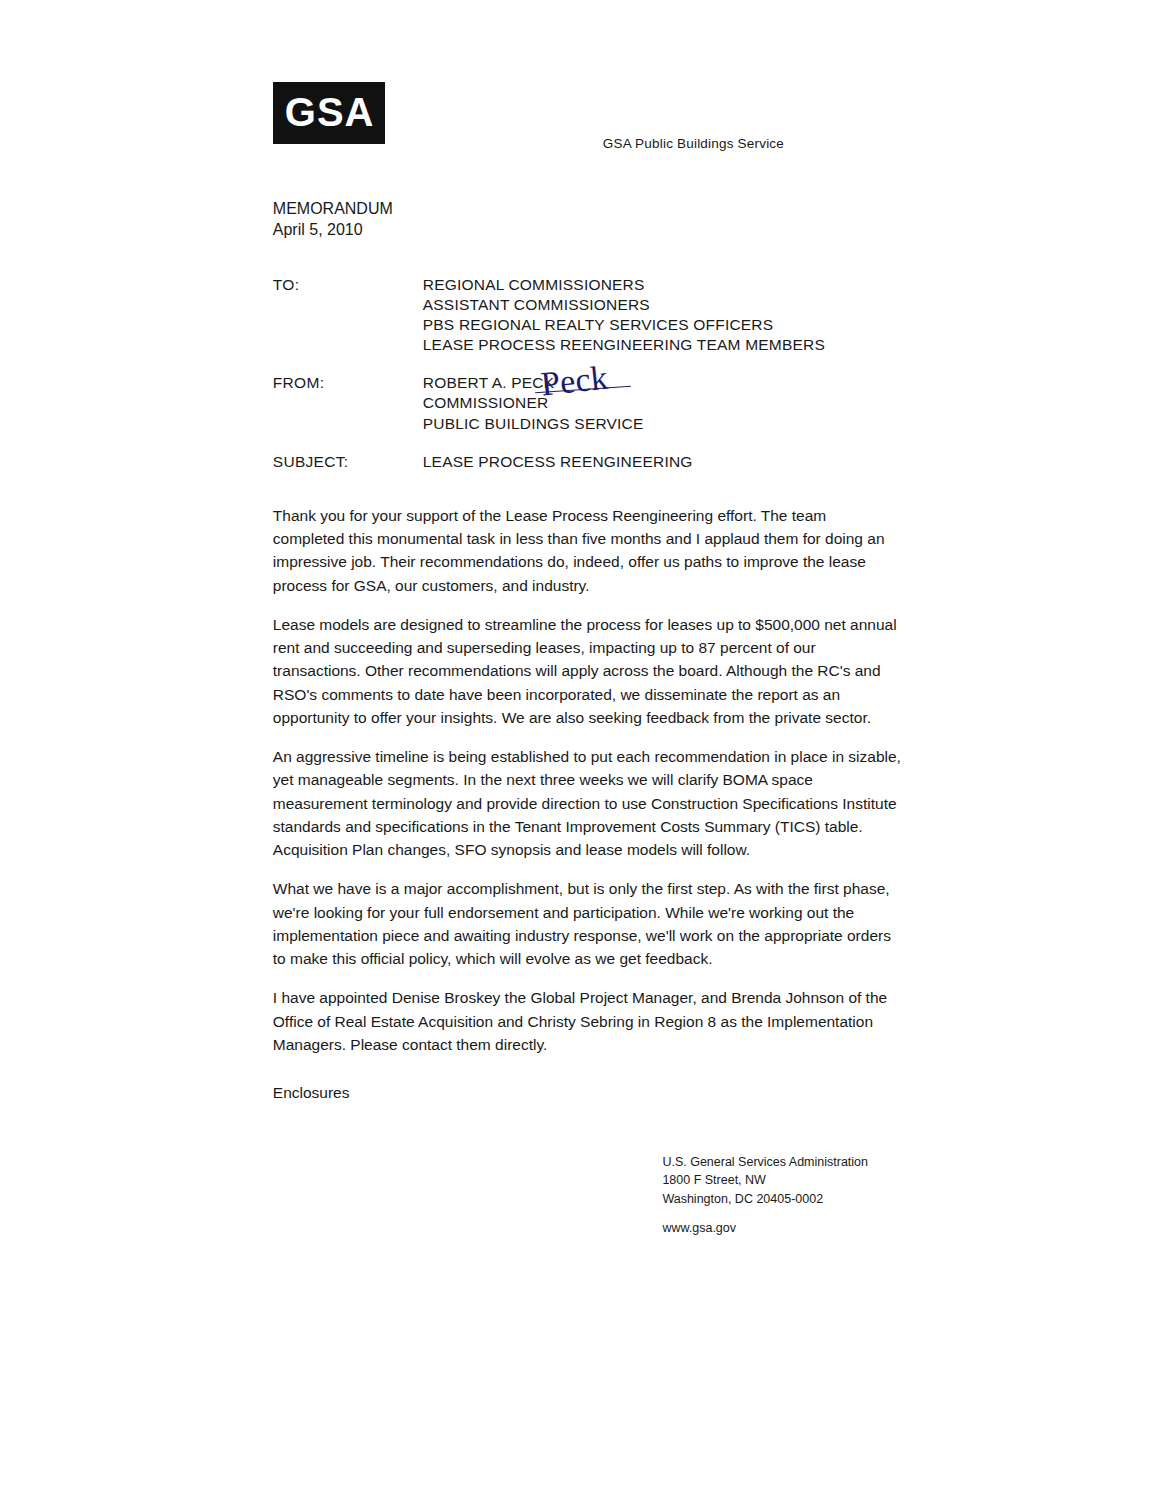GSA
GSA Public Buildings Service
MEMORANDUM April 5, 2010
| TO: | REGIONAL COMMISSIONERS ASSISTANT COMMISSIONERS PBS REGIONAL REALTY SERVICES OFFICERS LEASE PROCESS REENGINEERING TEAM MEMBERS |
| FROM: | ROBERT A. PECK Peck COMMISSIONER PUBLIC BUILDINGS SERVICE |
| SUBJECT: | LEASE PROCESS REENGINEERING |
Thank you for your support of the Lease Process Reengineering effort. The team completed this monumental task in less than five months and I applaud them for doing an impressive job. Their recommendations do, indeed, offer us paths to improve the lease process for GSA, our customers, and industry.
Lease models are designed to streamline the process for leases up to $500,000 net annual rent and succeeding and superseding leases, impacting up to 87 percent of our transactions. Other recommendations will apply across the board. Although the RC's and RSO's comments to date have been incorporated, we disseminate the report as an opportunity to offer your insights. We are also seeking feedback from the private sector.
An aggressive timeline is being established to put each recommendation in place in sizable, yet manageable segments. In the next three weeks we will clarify BOMA space measurement terminology and provide direction to use Construction Specifications Institute standards and specifications in the Tenant Improvement Costs Summary (TICS) table. Acquisition Plan changes, SFO synopsis and lease models will follow.
What we have is a major accomplishment, but is only the first step. As with the first phase, we're looking for your full endorsement and participation. While we're working out the implementation piece and awaiting industry response, we'll work on the appropriate orders to make this official policy, which will evolve as we get feedback.
I have appointed Denise Broskey the Global Project Manager, and Brenda Johnson of the Office of Real Estate Acquisition and Christy Sebring in Region 8 as the Implementation Managers. Please contact them directly.
Enclosures
U.S. General Services Administration
1800 F Street, NW
Washington, DC 20405-0002
www.gsa.gov